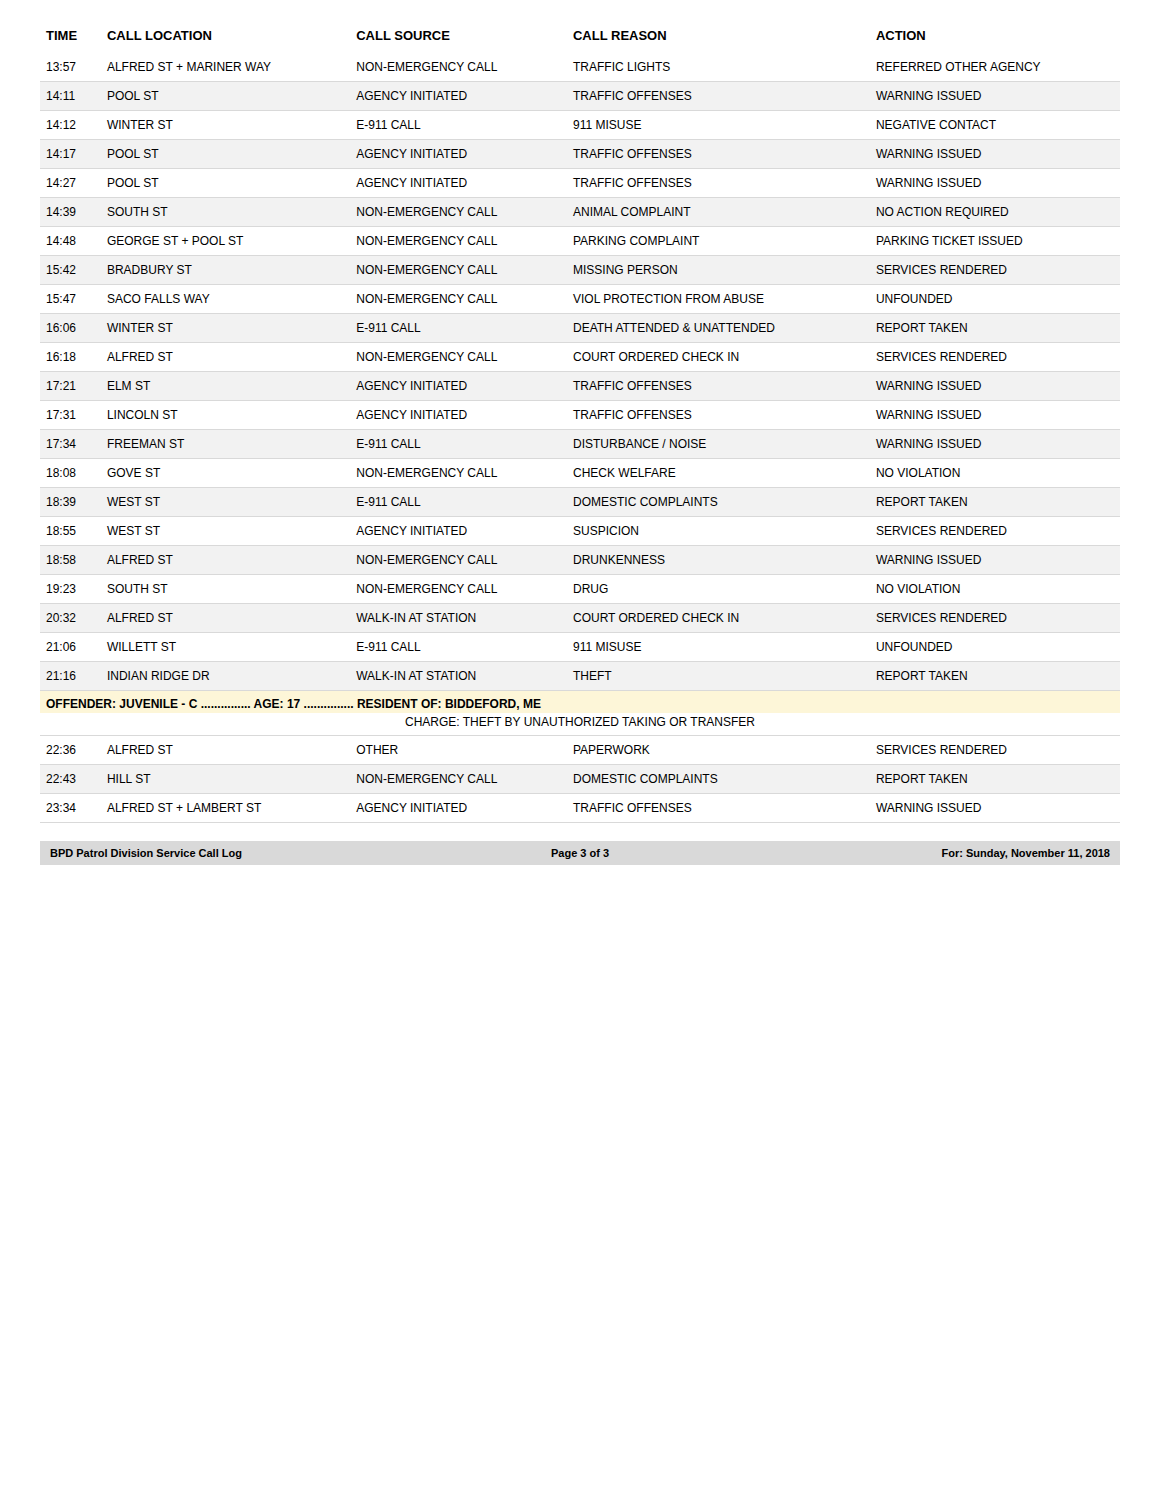| TIME | CALL LOCATION | CALL SOURCE | CALL REASON | ACTION |
| --- | --- | --- | --- | --- |
| 13:57 | ALFRED ST + MARINER WAY | NON-EMERGENCY CALL | TRAFFIC LIGHTS | REFERRED OTHER AGENCY |
| 14:11 | POOL ST | AGENCY INITIATED | TRAFFIC OFFENSES | WARNING ISSUED |
| 14:12 | WINTER ST | E-911 CALL | 911 MISUSE | NEGATIVE CONTACT |
| 14:17 | POOL ST | AGENCY INITIATED | TRAFFIC OFFENSES | WARNING ISSUED |
| 14:27 | POOL ST | AGENCY INITIATED | TRAFFIC OFFENSES | WARNING ISSUED |
| 14:39 | SOUTH ST | NON-EMERGENCY CALL | ANIMAL COMPLAINT | NO ACTION REQUIRED |
| 14:48 | GEORGE ST + POOL ST | NON-EMERGENCY CALL | PARKING COMPLAINT | PARKING TICKET ISSUED |
| 15:42 | BRADBURY ST | NON-EMERGENCY CALL | MISSING PERSON | SERVICES RENDERED |
| 15:47 | SACO FALLS WAY | NON-EMERGENCY CALL | VIOL PROTECTION FROM ABUSE | UNFOUNDED |
| 16:06 | WINTER ST | E-911 CALL | DEATH ATTENDED & UNATTENDED | REPORT TAKEN |
| 16:18 | ALFRED ST | NON-EMERGENCY CALL | COURT ORDERED CHECK IN | SERVICES RENDERED |
| 17:21 | ELM ST | AGENCY INITIATED | TRAFFIC OFFENSES | WARNING ISSUED |
| 17:31 | LINCOLN ST | AGENCY INITIATED | TRAFFIC OFFENSES | WARNING ISSUED |
| 17:34 | FREEMAN ST | E-911 CALL | DISTURBANCE / NOISE | WARNING ISSUED |
| 18:08 | GOVE ST | NON-EMERGENCY CALL | CHECK WELFARE | NO VIOLATION |
| 18:39 | WEST ST | E-911 CALL | DOMESTIC COMPLAINTS | REPORT TAKEN |
| 18:55 | WEST ST | AGENCY INITIATED | SUSPICION | SERVICES RENDERED |
| 18:58 | ALFRED ST | NON-EMERGENCY CALL | DRUNKENNESS | WARNING ISSUED |
| 19:23 | SOUTH ST | NON-EMERGENCY CALL | DRUG | NO VIOLATION |
| 20:32 | ALFRED ST | WALK-IN AT STATION | COURT ORDERED CHECK IN | SERVICES RENDERED |
| 21:06 | WILLETT ST | E-911 CALL | 911 MISUSE | UNFOUNDED |
| 21:16 | INDIAN RIDGE DR | WALK-IN AT STATION | THEFT | REPORT TAKEN |
| OFFENDER: JUVENILE - C ............... AGE: 17 ............... RESIDENT OF: BIDDEFORD, ME |
| CHARGE: THEFT BY UNAUTHORIZED TAKING OR TRANSFER |
| 22:36 | ALFRED ST | OTHER | PAPERWORK | SERVICES RENDERED |
| 22:43 | HILL ST | NON-EMERGENCY CALL | DOMESTIC COMPLAINTS | REPORT TAKEN |
| 23:34 | ALFRED ST + LAMBERT ST | AGENCY INITIATED | TRAFFIC OFFENSES | WARNING ISSUED |
BPD Patrol Division Service Call Log
Page 3 of 3
For: Sunday, November 11, 2018